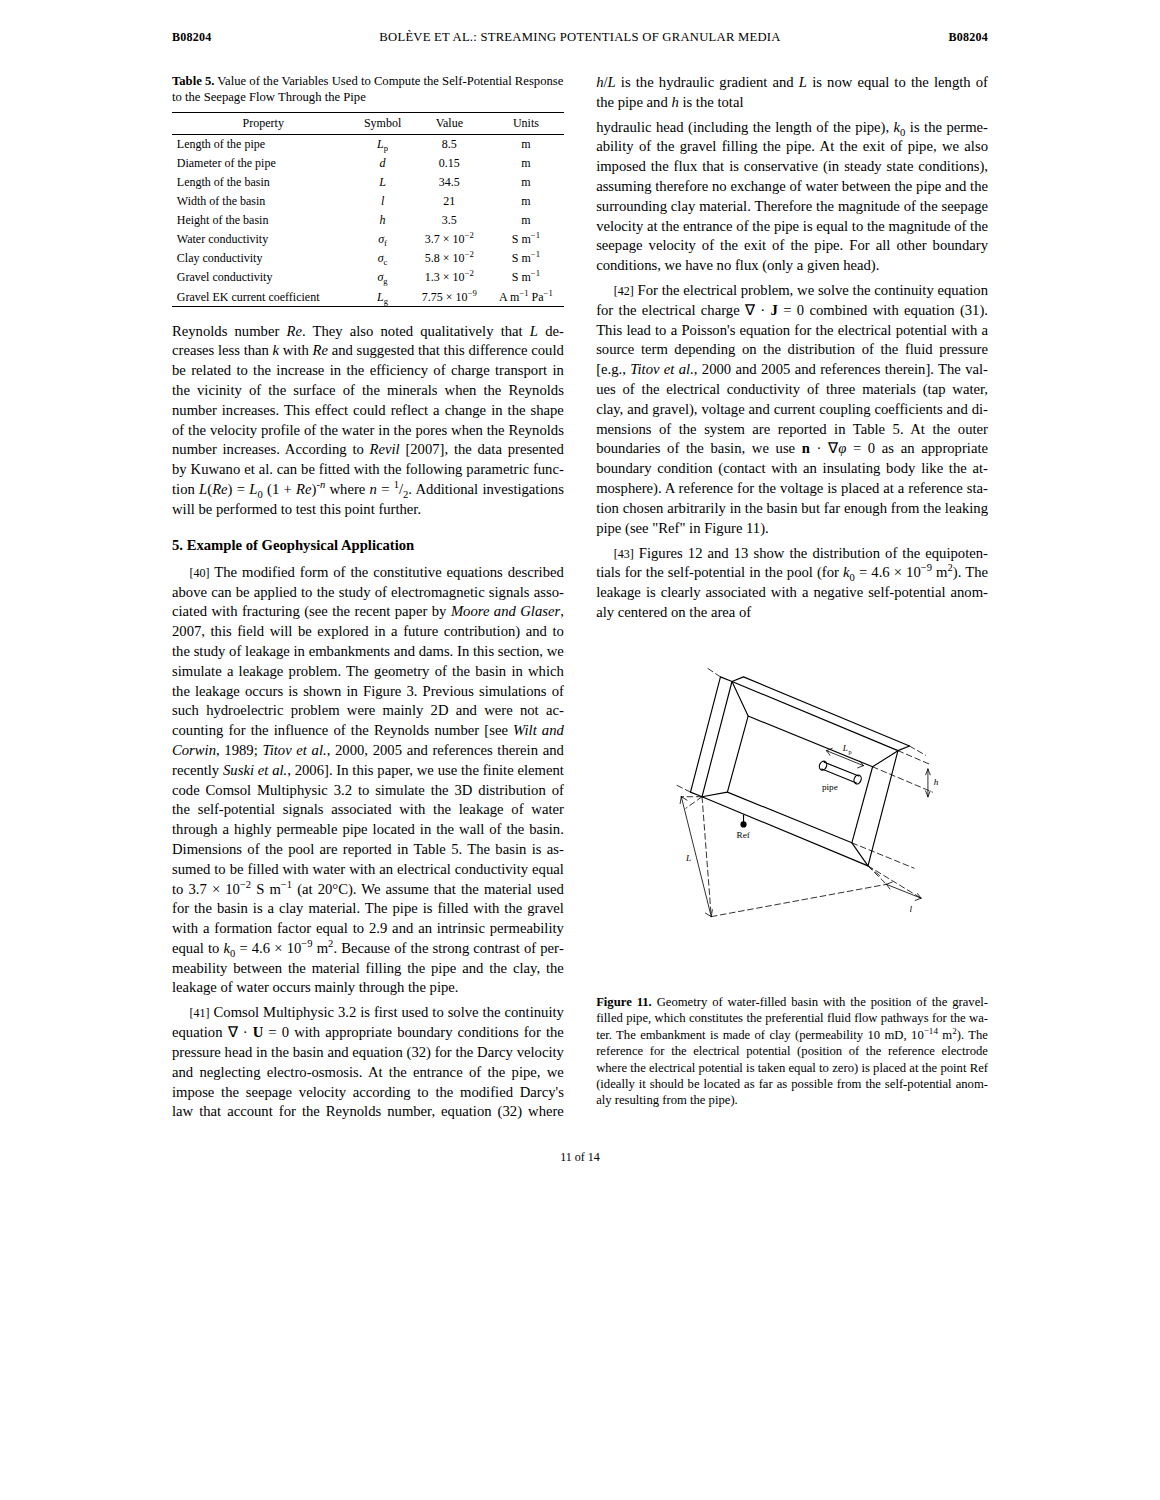B08204 BOLÈVE ET AL.: STREAMING POTENTIALS OF GRANULAR MEDIA B08204
Table 5. Value of the Variables Used to Compute the Self-Potential Response to the Seepage Flow Through the Pipe
| Property | Symbol | Value | Units |
| --- | --- | --- | --- |
| Length of the pipe | L p | 8.5 | m |
| Diameter of the pipe | d | 0.15 | m |
| Length of the basin | L | 34.5 | m |
| Width of the basin | l | 21 | m |
| Height of the basin | h | 3.5 | m |
| Water conductivity | σ f | 3.7 × 10 −2 | S m −1 |
| Clay conductivity | σ c | 5.8 × 10 −2 | S m −1 |
| Gravel conductivity | σ g | 1.3 × 10 −2 | S m −1 |
| Gravel EK current coefficient | L g | 7.75 × 10 −9 | A m −1 Pa −1 |
Reynolds number Re. They also noted qualitatively that L decreases less than k with Re and suggested that this difference could be related to the increase in the efficiency of charge transport in the vicinity of the surface of the minerals when the Reynolds number increases. This effect could reflect a change in the shape of the velocity profile of the water in the pores when the Reynolds number increases. According to Revil [2007], the data presented by Kuwano et al. can be fitted with the following parametric function L(Re) = L0 (1 + Re)-n where n = 1/2. Additional investigations will be performed to test this point further.
5. Example of Geophysical Application
[40] The modified form of the constitutive equations described above can be applied to the study of electromagnetic signals associated with fracturing (see the recent paper by Moore and Glaser, 2007, this field will be explored in a future contribution) and to the study of leakage in embankments and dams. In this section, we simulate a leakage problem. The geometry of the basin in which the leakage occurs is shown in Figure 3. Previous simulations of such hydroelectric problem were mainly 2D and were not accounting for the influence of the Reynolds number [see Wilt and Corwin, 1989; Titov et al., 2000, 2005 and references therein and recently Suski et al., 2006]. In this paper, we use the finite element code Comsol Multiphysic 3.2 to simulate the 3D distribution of the self-potential signals associated with the leakage of water through a highly permeable pipe located in the wall of the basin. Dimensions of the pool are reported in Table 5. The basin is assumed to be filled with water with an electrical conductivity equal to 3.7 × 10−2 S m−1 (at 20°C). We assume that the material used for the basin is a clay material. The pipe is filled with the gravel with a formation factor equal to 2.9 and an intrinsic permeability equal to k0 = 4.6 × 10−9 m2. Because of the strong contrast of permeability between the material filling the pipe and the clay, the leakage of water occurs mainly through the pipe.
[41] Comsol Multiphysic 3.2 is first used to solve the continuity equation ∇ · U = 0 with appropriate boundary conditions for the pressure head in the basin and equation (32) for the Darcy velocity and neglecting electro-osmosis. At the entrance of the pipe, we impose the seepage velocity according to the modified Darcy's law that account for the Reynolds number, equation (32) where h/L is the hydraulic gradient and L is now equal to the length of the pipe and h is the total
hydraulic head (including the length of the pipe), k0 is the permeability of the gravel filling the pipe. At the exit of pipe, we also imposed the flux that is conservative (in steady state conditions), assuming therefore no exchange of water between the pipe and the surrounding clay material. Therefore the magnitude of the seepage velocity at the entrance of the pipe is equal to the magnitude of the seepage velocity of the exit of the pipe. For all other boundary conditions, we have no flux (only a given head).
[42] For the electrical problem, we solve the continuity equation for the electrical charge ∇ · J = 0 combined with equation (31). This lead to a Poisson's equation for the electrical potential with a source term depending on the distribution of the fluid pressure [e.g., Titov et al., 2000 and 2005 and references therein]. The values of the electrical conductivity of three materials (tap water, clay, and gravel), voltage and current coupling coefficients and dimensions of the system are reported in Table 5. At the outer boundaries of the basin, we use n · ∇φ = 0 as an appropriate boundary condition (contact with an insulating body like the atmosphere). A reference for the voltage is placed at a reference station chosen arbitrarily in the basin but far enough from the leaking pipe (see "Ref" in Figure 11).
[43] Figures 12 and 13 show the distribution of the equipotentials for the self-potential in the pool (for k0 = 4.6 × 10−9 m2). The leakage is clearly associated with a negative self-potential anomaly centered on the area of
L p pipe h L l Ref
Figure 11. Geometry of water-filled basin with the position of the gravel-filled pipe, which constitutes the preferential fluid flow pathways for the water. The embankment is made of clay (permeability 10 mD, 10−14 m2). The reference for the electrical potential (position of the reference electrode where the electrical potential is taken equal to zero) is placed at the point Ref (ideally it should be located as far as possible from the self-potential anomaly resulting from the pipe).
11 of 14